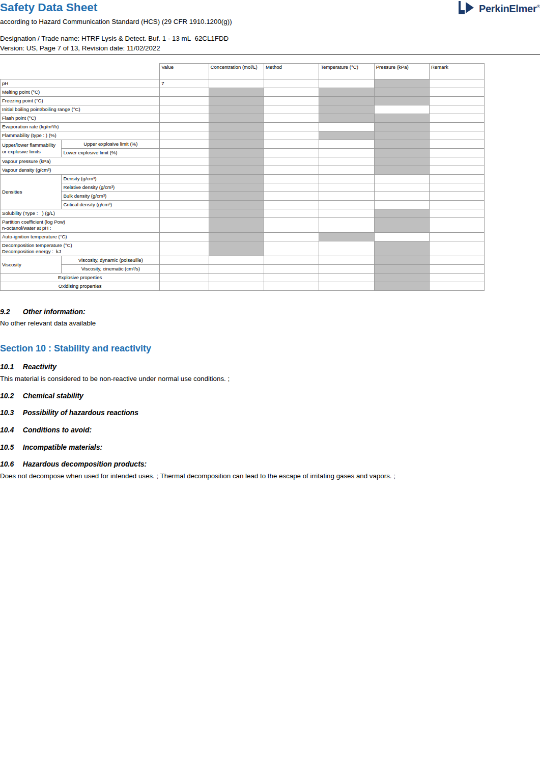PerkinElmer®
Safety Data Sheet
according to Hazard Communication Standard (HCS) (29 CFR 1910.1200(g))
Designation / Trade name: HTRF Lysis & Detect. Buf. 1 - 13 mL 62CL1FDD
Version: US, Page 7 of 13, Revision date: 11/02/2022
| | Value | Concentration (mol/L) | Method | Temperature (°C) | Pressure (kPa) | Remark | |
| --- | --- | --- | --- | --- | --- | --- | --- |
| pH | 7 | | | | | | |
| Melting point (°C) | | | | | | | |
| Freezing point (°C) | | | | | | | |
| Initial boiling point/boiling range (°C) | | | | | | | |
| Flash point (°C) | | | | | | | |
| Evaporation rate (kg/m²/h) | | | | | | | |
| Flammability (type : ) (%) | | | | | | | |
| Upper/lower flammability or explosive limits | Upper explosive limit (%) | | | | | | | |
| Lower explosive limit (%) | | | | | | | |
| Vapour pressure (kPa) | | | | | | | |
| Vapour density (g/cm³) | | | | | | | |
| Densities | Density (g/cm³) | | | | | | | |
| Relative density (g/cm³) | | | | | | | |
| Bulk density (g/cm³) | | | | | | | |
| Critical density (g/cm³) | | | | | | | |
| Solubility (Type : ) (g/L) | | | | | | | |
| Partition coefficient (log Pow) n-octanol/water at pH : | | | | | | | |
| Auto-ignition temperature (°C) | | | | | | | |
| Decomposition temperature (°C) Decomposition energy : kJ | | | | | | | |
| Viscosity | Viscosity, dynamic (poiseuille) | | | | | | | |
| Viscosity, cinematic (cm³/s) | | | | | | | |
| Explosive properties | | | | | | | |
| Oxidising properties | | | | | | | |
9.2 Other information:
No other relevant data available
Section 10 : Stability and reactivity
10.1 Reactivity
This material is considered to be non-reactive under normal use conditions. ;
10.2 Chemical stability
10.3 Possibility of hazardous reactions
10.4 Conditions to avoid:
10.5 Incompatible materials:
10.6 Hazardous decomposition products:
Does not decompose when used for intended uses. ; Thermal decomposition can lead to the escape of irritating gases and vapors. ;